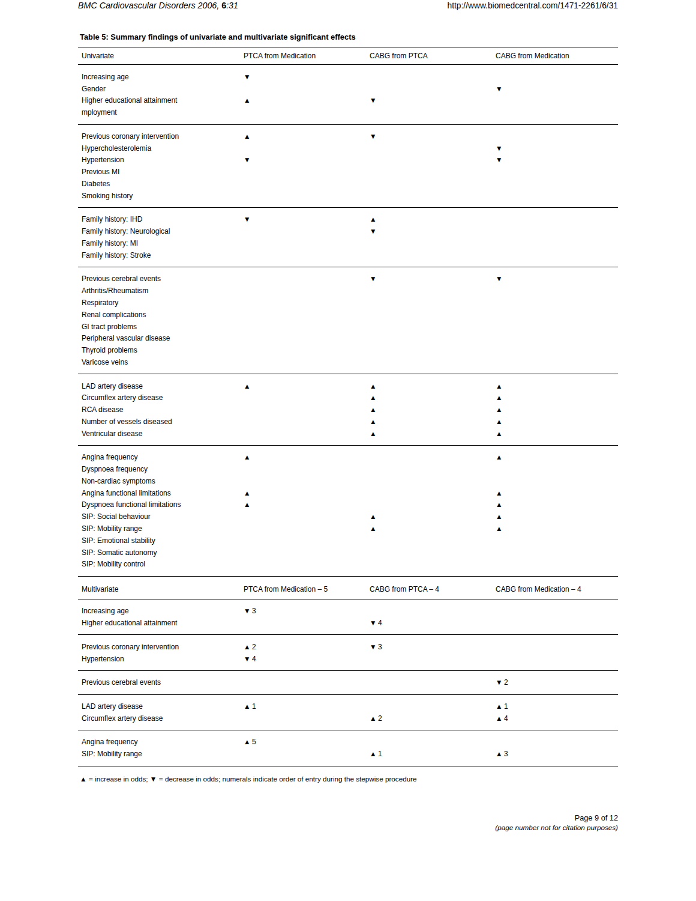BMC Cardiovascular Disorders 2006, 6:31
http://www.biomedcentral.com/1471-2261/6/31
Table 5: Summary findings of univariate and multivariate significant effects
| Univariate | PTCA from Medication | CABG from PTCA | CABG from Medication |
| --- | --- | --- | --- |
| Increasing age | | | |
| Gender | | | |
| Higher educational attainment | | | |
| mployment | | | |
| Previous coronary intervention | | | |
| Hypercholesterolemia | | | |
| Hypertension | | | |
| Previous MI | | | |
| Diabetes | | | |
| Smoking history | | | |
| Family history: IHD | | | |
| Family history: Neurological | | | |
| Family history: MI | | | |
| Family history: Stroke | | | |
| Previous cerebral events | | | |
| Arthritis/Rheumatism | | | |
| Respiratory | | | |
| Renal complications | | | |
| GI tract problems | | | |
| Peripheral vascular disease | | | |
| Thyroid problems | | | |
| Varicose veins | | | |
| LAD artery disease | | | |
| Circumflex artery disease | | | |
| RCA disease | | | |
| Number of vessels diseased | | | |
| Ventricular disease | | | |
| Angina frequency | | | |
| Dyspnoea frequency | | | |
| Non-cardiac symptoms | | | |
| Angina functional limitations | | | |
| Dyspnoea functional limitations | | | |
| SIP: Social behaviour | | | |
| SIP: Mobility range | | | |
| SIP: Emotional stability | | | |
| SIP: Somatic autonomy | | | |
| SIP: Mobility control | | | |
| Multivariate | PTCA from Medication – 5 | CABG from PTCA – 4 | CABG from Medication – 4 |
| Increasing age | 3 | | |
| Higher educational attainment | | 4 | |
| Previous coronary intervention | 2 | 3 | |
| Hypertension | 4 | | |
| Previous cerebral events | | | 2 |
| LAD artery disease | 1 | | 1 |
| Circumflex artery disease | | 2 | 4 |
| Angina frequency | 5 | | |
| SIP: Mobility range | | 1 | 3 |
= increase in odds; = decrease in odds; numerals indicate order of entry during the stepwise procedure
Page 9 of 12
(page number not for citation purposes)